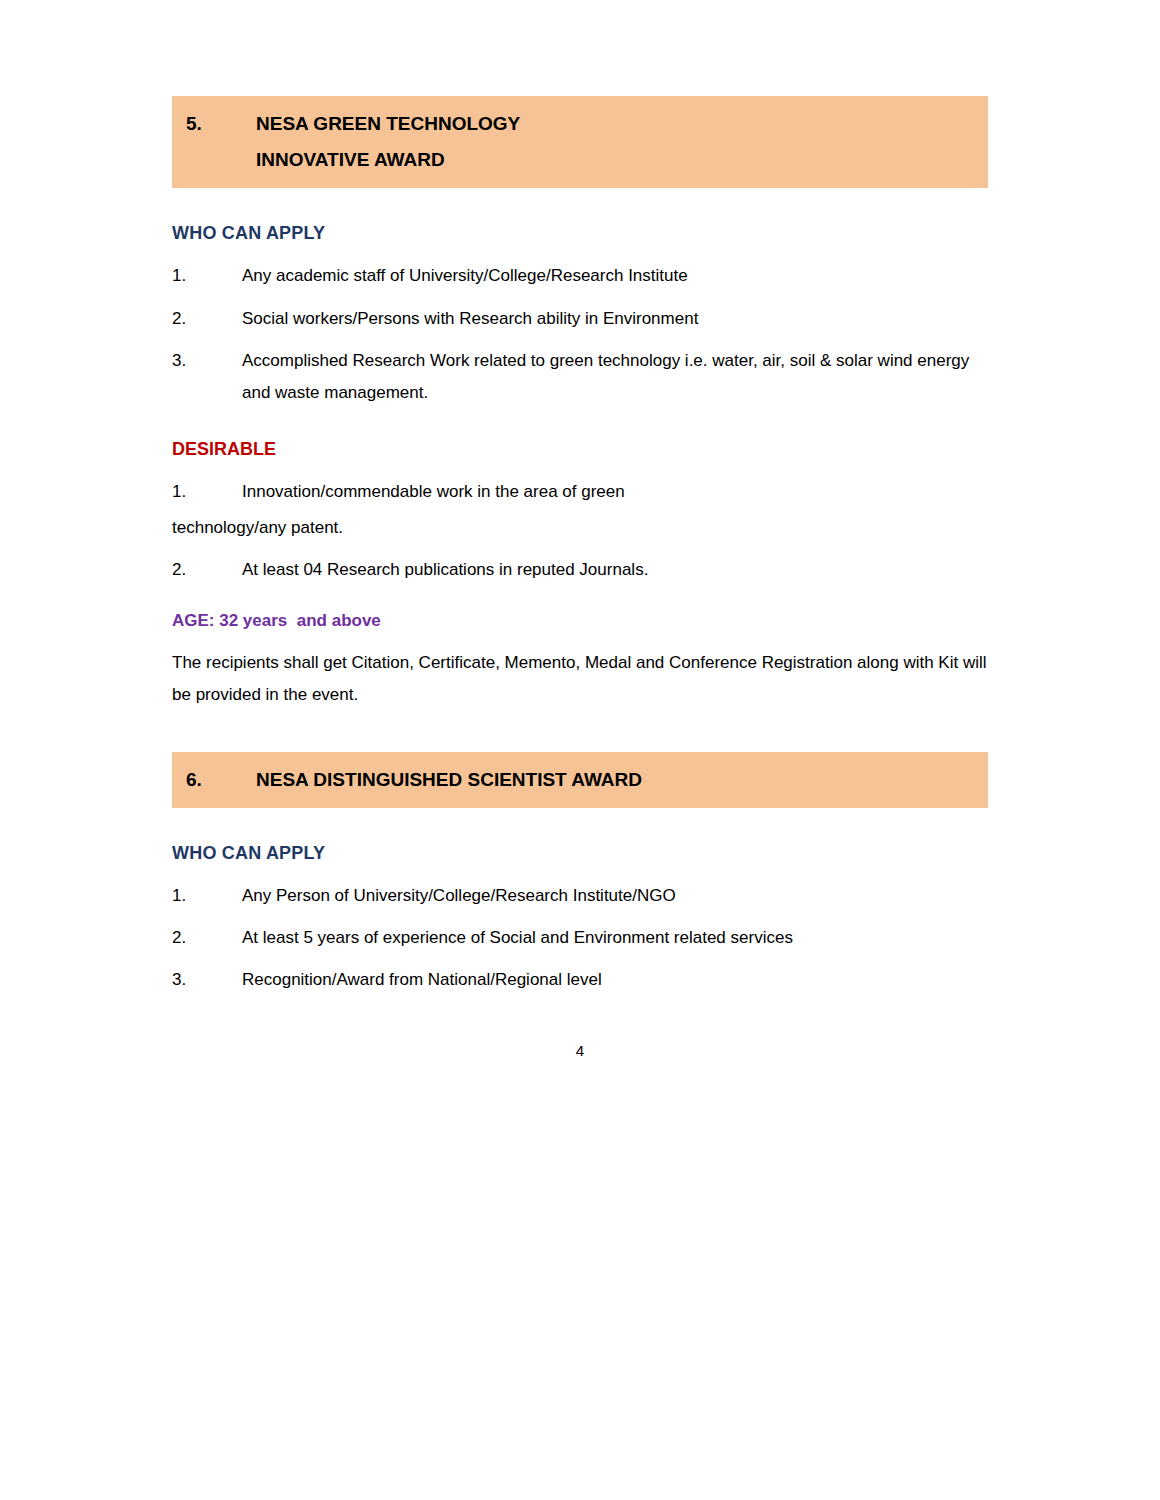5. NESA GREEN TECHNOLOGY
INNOVATIVE AWARD
WHO CAN APPLY
Any academic staff of University/College/Research Institute
Social workers/Persons with Research ability in Environment
Accomplished Research Work related to green technology i.e. water, air, soil & solar wind energy and waste management.
DESIRABLE
1. Innovation/commendable work in the area of green
technology/any patent.
2. At least 04 Research publications in reputed Journals.
AGE: 32 years and above
The recipients shall get Citation, Certificate, Memento, Medal and Conference Registration along with Kit will be provided in the event.
6. NESA DISTINGUISHED SCIENTIST AWARD
WHO CAN APPLY
Any Person of University/College/Research Institute/NGO
At least 5 years of experience of Social and Environment related services
Recognition/Award from National/Regional level
4